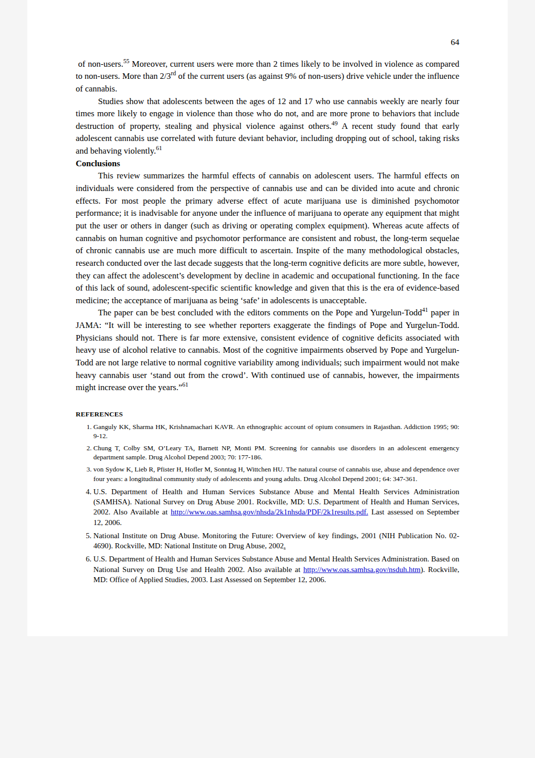64
of non-users.55 Moreover, current users were more than 2 times likely to be involved in violence as compared to non-users. More than 2/3rd of the current users (as against 9% of non-users) drive vehicle under the influence of cannabis.
Studies show that adolescents between the ages of 12 and 17 who use cannabis weekly are nearly four times more likely to engage in violence than those who do not, and are more prone to behaviors that include destruction of property, stealing and physical violence against others.49 A recent study found that early adolescent cannabis use correlated with future deviant behavior, including dropping out of school, taking risks and behaving violently.61
Conclusions
This review summarizes the harmful effects of cannabis on adolescent users. The harmful effects on individuals were considered from the perspective of cannabis use and can be divided into acute and chronic effects. For most people the primary adverse effect of acute marijuana use is diminished psychomotor performance; it is inadvisable for anyone under the influence of marijuana to operate any equipment that might put the user or others in danger (such as driving or operating complex equipment). Whereas acute affects of cannabis on human cognitive and psychomotor performance are consistent and robust, the long-term sequelae of chronic cannabis use are much more difficult to ascertain. Inspite of the many methodological obstacles, research conducted over the last decade suggests that the long-term cognitive deficits are more subtle, however, they can affect the adolescent’s development by decline in academic and occupational functioning. In the face of this lack of sound, adolescent-specific scientific knowledge and given that this is the era of evidence-based medicine; the acceptance of marijuana as being ‘safe’ in adolescents is unacceptable.
The paper can be best concluded with the editors comments on the Pope and Yurgelun-Todd41 paper in JAMA: “It will be interesting to see whether reporters exaggerate the findings of Pope and Yurgelun-Todd. Physicians should not. There is far more extensive, consistent evidence of cognitive deficits associated with heavy use of alcohol relative to cannabis. Most of the cognitive impairments observed by Pope and Yurgelun-Todd are not large relative to normal cognitive variability among individuals; such impairment would not make heavy cannabis user ‘stand out from the crowd’. With continued use of cannabis, however, the impairments might increase over the years.”61
REFERENCES
Ganguly KK, Sharma HK, Krishnamachari KAVR. An ethnographic account of opium consumers in Rajasthan. Addiction 1995; 90: 9-12.
Chung T, Colby SM, O’Leary TA, Barnett NP, Monti PM. Screening for cannabis use disorders in an adolescent emergency department sample. Drug Alcohol Depend 2003; 70: 177-186.
von Sydow K, Lieb R, Pfister H, Hofler M, Sonntag H, Wittchen HU. The natural course of cannabis use, abuse and dependence over four years: a longitudinal community study of adolescents and young adults. Drug Alcohol Depend 2001; 64: 347-361.
U.S. Department of Health and Human Services Substance Abuse and Mental Health Services Administration (SAMHSA). National Survey on Drug Abuse 2001. Rockville, MD: U.S. Department of Health and Human Services, 2002. Also Available at http://www.oas.samhsa.gov/nhsda/2k1nhsda/PDF/2k1results.pdf. Last assessed on September 12, 2006.
National Institute on Drug Abuse. Monitoring the Future: Overview of key findings, 2001 (NIH Publication No. 02-4690). Rockville, MD: National Institute on Drug Abuse, 2002.
U.S. Department of Health and Human Services Substance Abuse and Mental Health Services Administration. Based on National Survey on Drug Use and Health 2002. Also available at http://www.oas.samhsa.gov/nsduh.htm). Rockville, MD: Office of Applied Studies, 2003. Last Assessed on September 12, 2006.